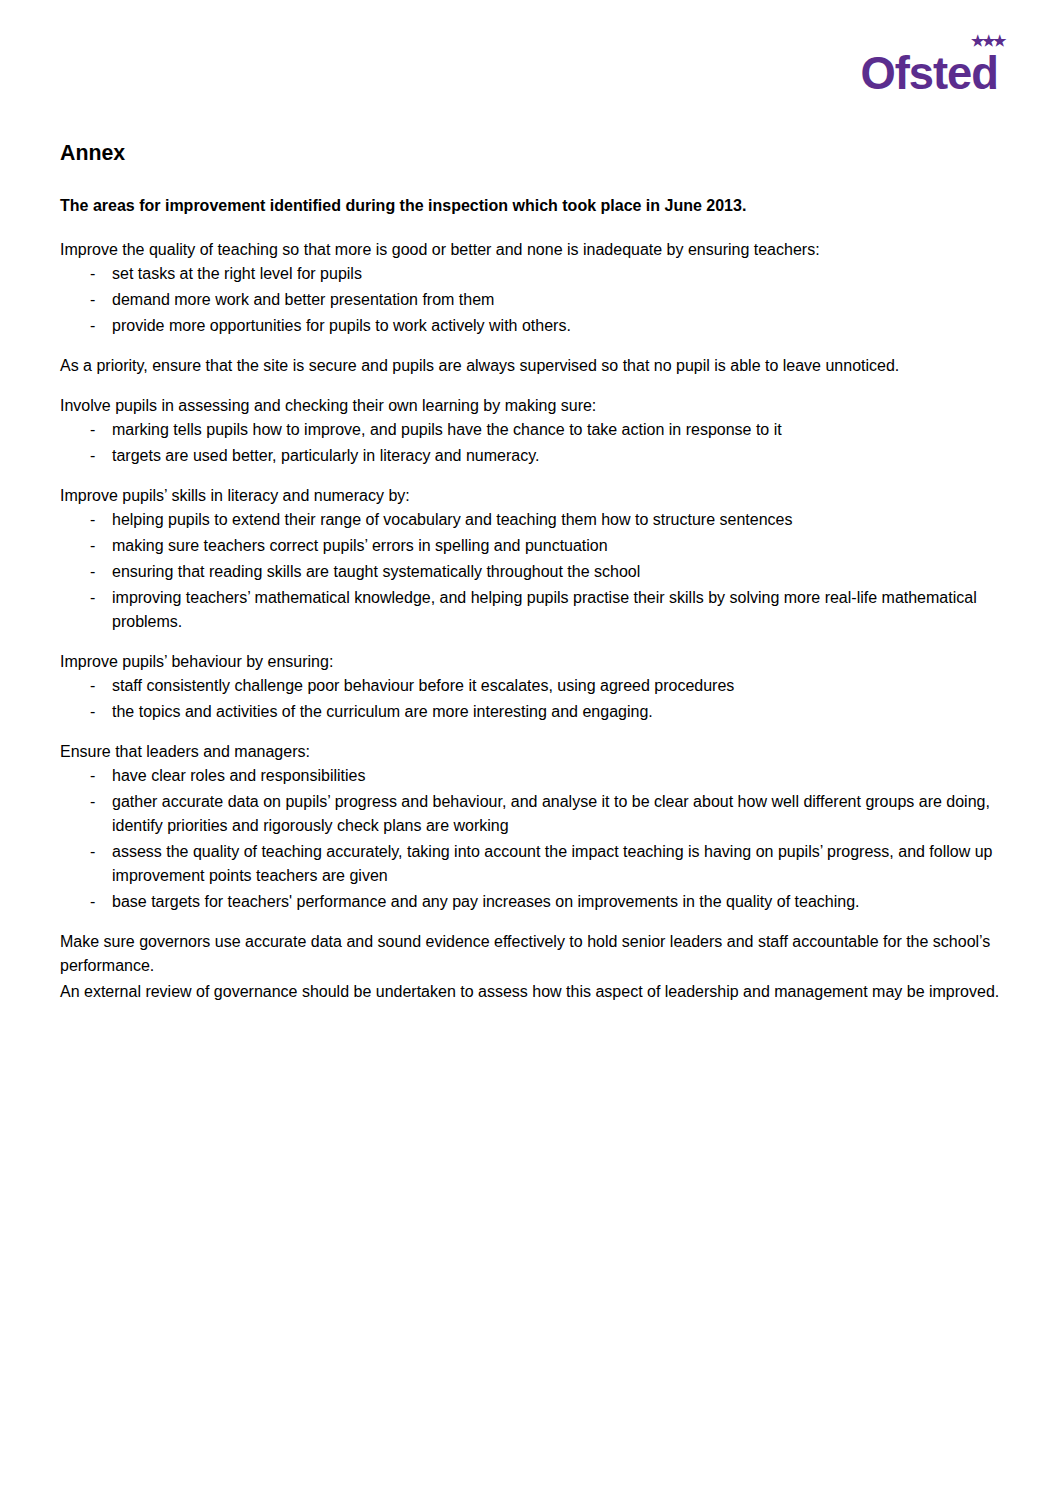★★★Ofsted
Annex
The areas for improvement identified during the inspection which took place in June 2013.
Improve the quality of teaching so that more is good or better and none is inadequate by ensuring teachers:
set tasks at the right level for pupils
demand more work and better presentation from them
provide more opportunities for pupils to work actively with others.
As a priority, ensure that the site is secure and pupils are always supervised so that no pupil is able to leave unnoticed.
Involve pupils in assessing and checking their own learning by making sure:
marking tells pupils how to improve, and pupils have the chance to take action in response to it
targets are used better, particularly in literacy and numeracy.
Improve pupils’ skills in literacy and numeracy by:
helping pupils to extend their range of vocabulary and teaching them how to structure sentences
making sure teachers correct pupils’ errors in spelling and punctuation
ensuring that reading skills are taught systematically throughout the school
improving teachers’ mathematical knowledge, and helping pupils practise their skills by solving more real-life mathematical problems.
Improve pupils’ behaviour by ensuring:
staff consistently challenge poor behaviour before it escalates, using agreed procedures
the topics and activities of the curriculum are more interesting and engaging.
Ensure that leaders and managers:
have clear roles and responsibilities
gather accurate data on pupils’ progress and behaviour, and analyse it to be clear about how well different groups are doing, identify priorities and rigorously check plans are working
assess the quality of teaching accurately, taking into account the impact teaching is having on pupils’ progress, and follow up improvement points teachers are given
base targets for teachers' performance and any pay increases on improvements in the quality of teaching.
Make sure governors use accurate data and sound evidence effectively to hold senior leaders and staff accountable for the school’s performance.
An external review of governance should be undertaken to assess how this aspect of leadership and management may be improved.